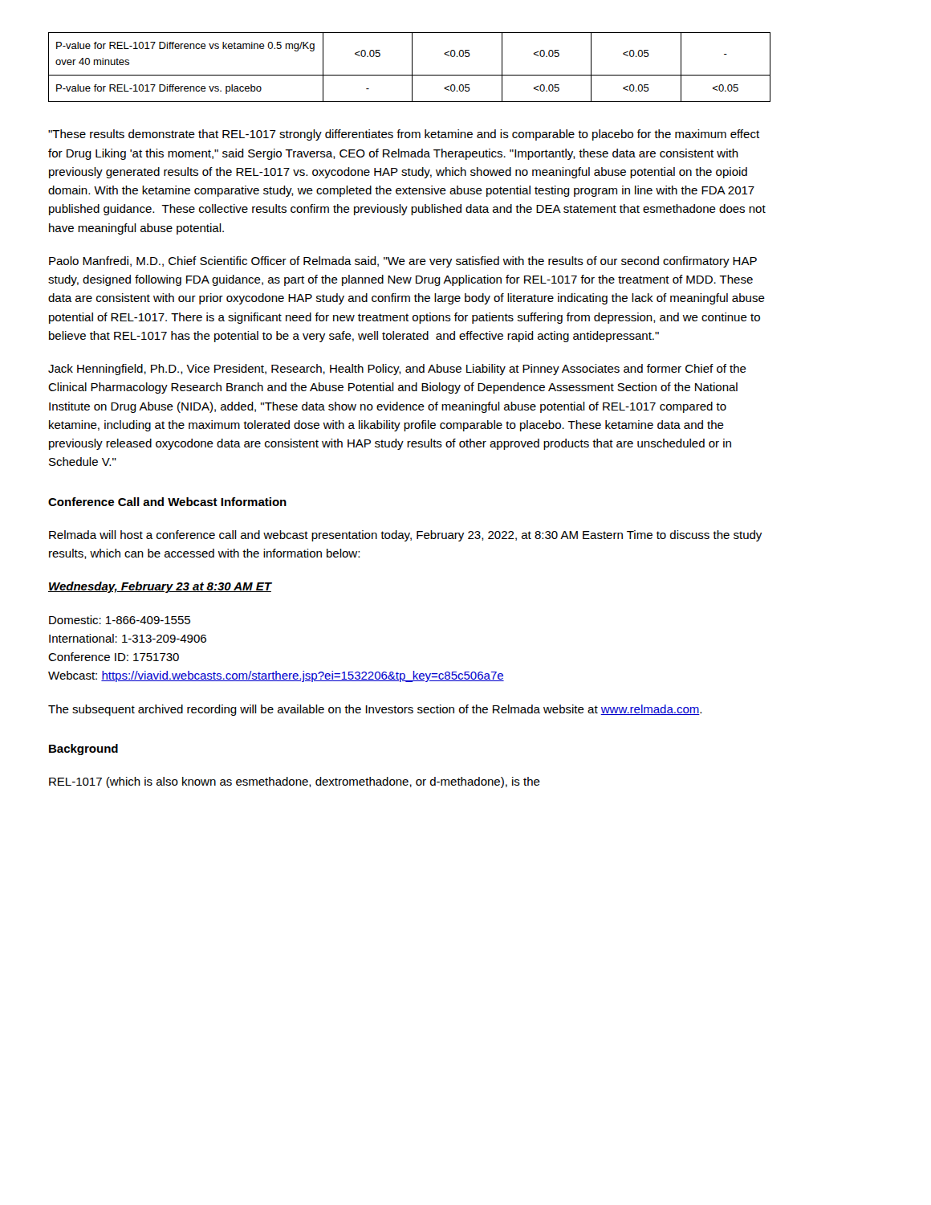| P-value for REL-1017 Difference vs ketamine 0.5 mg/Kg over 40 minutes | <0.05 | <0.05 | <0.05 | <0.05 | - |
| P-value for REL-1017 Difference vs. placebo | - | <0.05 | <0.05 | <0.05 | <0.05 |
"These results demonstrate that REL-1017 strongly differentiates from ketamine and is comparable to placebo for the maximum effect for Drug Liking 'at this moment," said Sergio Traversa, CEO of Relmada Therapeutics. "Importantly, these data are consistent with previously generated results of the REL-1017 vs. oxycodone HAP study, which showed no meaningful abuse potential on the opioid domain. With the ketamine comparative study, we completed the extensive abuse potential testing program in line with the FDA 2017 published guidance. These collective results confirm the previously published data and the DEA statement that esmethadone does not have meaningful abuse potential.
Paolo Manfredi, M.D., Chief Scientific Officer of Relmada said, "We are very satisfied with the results of our second confirmatory HAP study, designed following FDA guidance, as part of the planned New Drug Application for REL-1017 for the treatment of MDD. These data are consistent with our prior oxycodone HAP study and confirm the large body of literature indicating the lack of meaningful abuse potential of REL-1017. There is a significant need for new treatment options for patients suffering from depression, and we continue to believe that REL-1017 has the potential to be a very safe, well tolerated and effective rapid acting antidepressant."
Jack Henningfield, Ph.D., Vice President, Research, Health Policy, and Abuse Liability at Pinney Associates and former Chief of the Clinical Pharmacology Research Branch and the Abuse Potential and Biology of Dependence Assessment Section of the National Institute on Drug Abuse (NIDA), added, "These data show no evidence of meaningful abuse potential of REL-1017 compared to ketamine, including at the maximum tolerated dose with a likability profile comparable to placebo. These ketamine data and the previously released oxycodone data are consistent with HAP study results of other approved products that are unscheduled or in Schedule V."
Conference Call and Webcast Information
Relmada will host a conference call and webcast presentation today, February 23, 2022, at 8:30 AM Eastern Time to discuss the study results, which can be accessed with the information below:
Wednesday, February 23 at 8:30 AM ET
Domestic: 1-866-409-1555
International: 1-313-209-4906
Conference ID: 1751730
Webcast: https://viavid.webcasts.com/starthere.jsp?ei=1532206&tp_key=c85c506a7e
The subsequent archived recording will be available on the Investors section of the Relmada website at www.relmada.com.
Background
REL-1017 (which is also known as esmethadone, dextromethadone, or d-methadone), is the